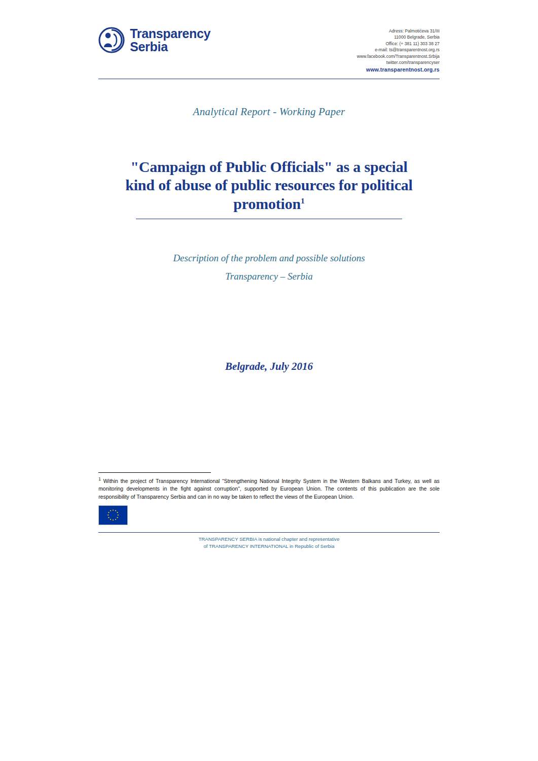Transparency Serbia
Adress: Palmotićeva 31/III
11000 Belgrade, Serbia
Office: (+ 381 11) 303 38 27
e-mail: ts@transparentnost.org.rs
www.facebook.com/Transparentnost.Srbija
twitter.com/transparencyser
www.transparentnost.org.rs
Analytical Report - Working Paper
"Campaign of Public Officials" as a special kind of abuse of public resources for political promotion1
Description of the problem and possible solutions Transparency – Serbia
Belgrade, July 2016
1 Within the project of Transparency International “Strengthening National Integrity System in the Western Balkans and Turkey, as well as monitoring developments in the fight against corruption“, supported by European Union. The contents of this publication are the sole responsibility of Transparency Serbia and can in no way be taken to reflect the views of the European Union.
TRANSPARENCY SERBIA is national chapter and representative
of TRANSPARENCY INTERNATIONAL in Republic of Serbia